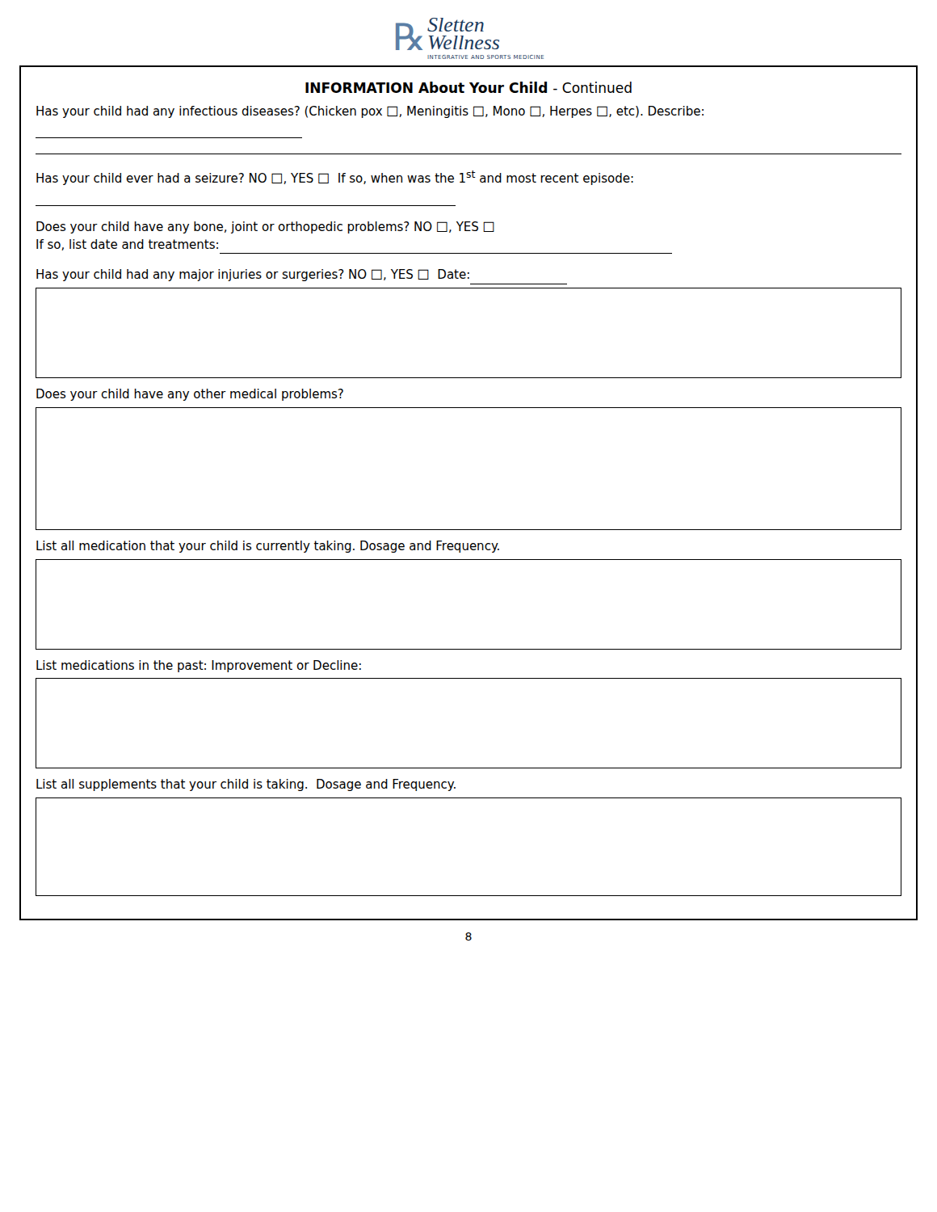℞ Sletten Wellness INTEGRATIVE AND SPORTS MEDICINE
INFORMATION About Your Child - Continued
Has your child had any infectious diseases? (Chicken pox ☐, Meningitis ☐, Mono ☐, Herpes ☐, etc). Describe:
Has your child ever had a seizure? NO ☐, YES ☐ If so, when was the 1st and most recent episode:
Does your child have any bone, joint or orthopedic problems? NO ☐, YES ☐
If so, list date and treatments:
Has your child had any major injuries or surgeries? NO ☐, YES ☐ Date:
Does your child have any other medical problems?
List all medication that your child is currently taking. Dosage and Frequency.
List medications in the past: Improvement or Decline:
List all supplements that your child is taking. Dosage and Frequency.
8